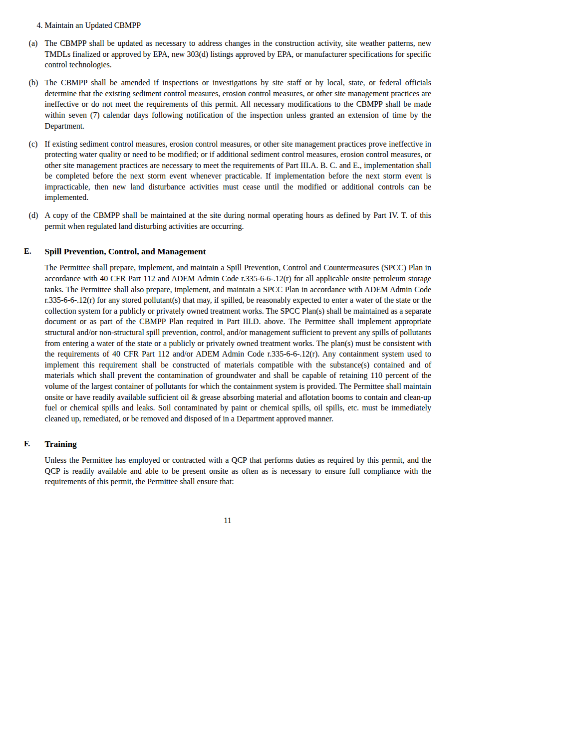4.
Maintain an Updated CBMPP
(a)
The CBMPP shall be updated as necessary to address changes in the construction activity, site weather patterns, new TMDLs finalized or approved by EPA, new 303(d) listings approved by EPA, or manufacturer specifications for specific control technologies.
(b)
The CBMPP shall be amended if inspections or investigations by site staff or by local, state, or federal officials determine that the existing sediment control measures, erosion control measures, or other site management practices are ineffective or do not meet the requirements of this permit. All necessary modifications to the CBMPP shall be made within seven (7) calendar days following notification of the inspection unless granted an extension of time by the Department.
(c)
If existing sediment control measures, erosion control measures, or other site management practices prove ineffective in protecting water quality or need to be modified; or if additional sediment control measures, erosion control measures, or other site management practices are necessary to meet the requirements of Part III.A. B. C. and E., implementation shall be completed before the next storm event whenever practicable. If implementation before the next storm event is impracticable, then new land disturbance activities must cease until the modified or additional controls can be implemented.
(d)
A copy of the CBMPP shall be maintained at the site during normal operating hours as defined by Part IV. T. of this permit when regulated land disturbing activities are occurring.
E.
Spill Prevention, Control, and Management
The Permittee shall prepare, implement, and maintain a Spill Prevention, Control and Countermeasures (SPCC) Plan in accordance with 40 CFR Part 112 and ADEM Admin Code r.335-6-6-.12(r) for all applicable onsite petroleum storage tanks. The Permittee shall also prepare, implement, and maintain a SPCC Plan in accordance with ADEM Admin Code r.335-6-6-.12(r) for any stored pollutant(s) that may, if spilled, be reasonably expected to enter a water of the state or the collection system for a publicly or privately owned treatment works. The SPCC Plan(s) shall be maintained as a separate document or as part of the CBMPP Plan required in Part III.D. above. The Permittee shall implement appropriate structural and/or non-structural spill prevention, control, and/or management sufficient to prevent any spills of pollutants from entering a water of the state or a publicly or privately owned treatment works. The plan(s) must be consistent with the requirements of 40 CFR Part 112 and/or ADEM Admin Code r.335-6-6-.12(r). Any containment system used to implement this requirement shall be constructed of materials compatible with the substance(s) contained and of materials which shall prevent the contamination of groundwater and shall be capable of retaining 110 percent of the volume of the largest container of pollutants for which the containment system is provided. The Permittee shall maintain onsite or have readily available sufficient oil & grease absorbing material and aflotation booms to contain and clean-up fuel or chemical spills and leaks. Soil contaminated by paint or chemical spills, oil spills, etc. must be immediately cleaned up, remediated, or be removed and disposed of in a Department approved manner.
F.
Training
Unless the Permittee has employed or contracted with a QCP that performs duties as required by this permit, and the QCP is readily available and able to be present onsite as often as is necessary to ensure full compliance with the requirements of this permit, the Permittee shall ensure that:
11